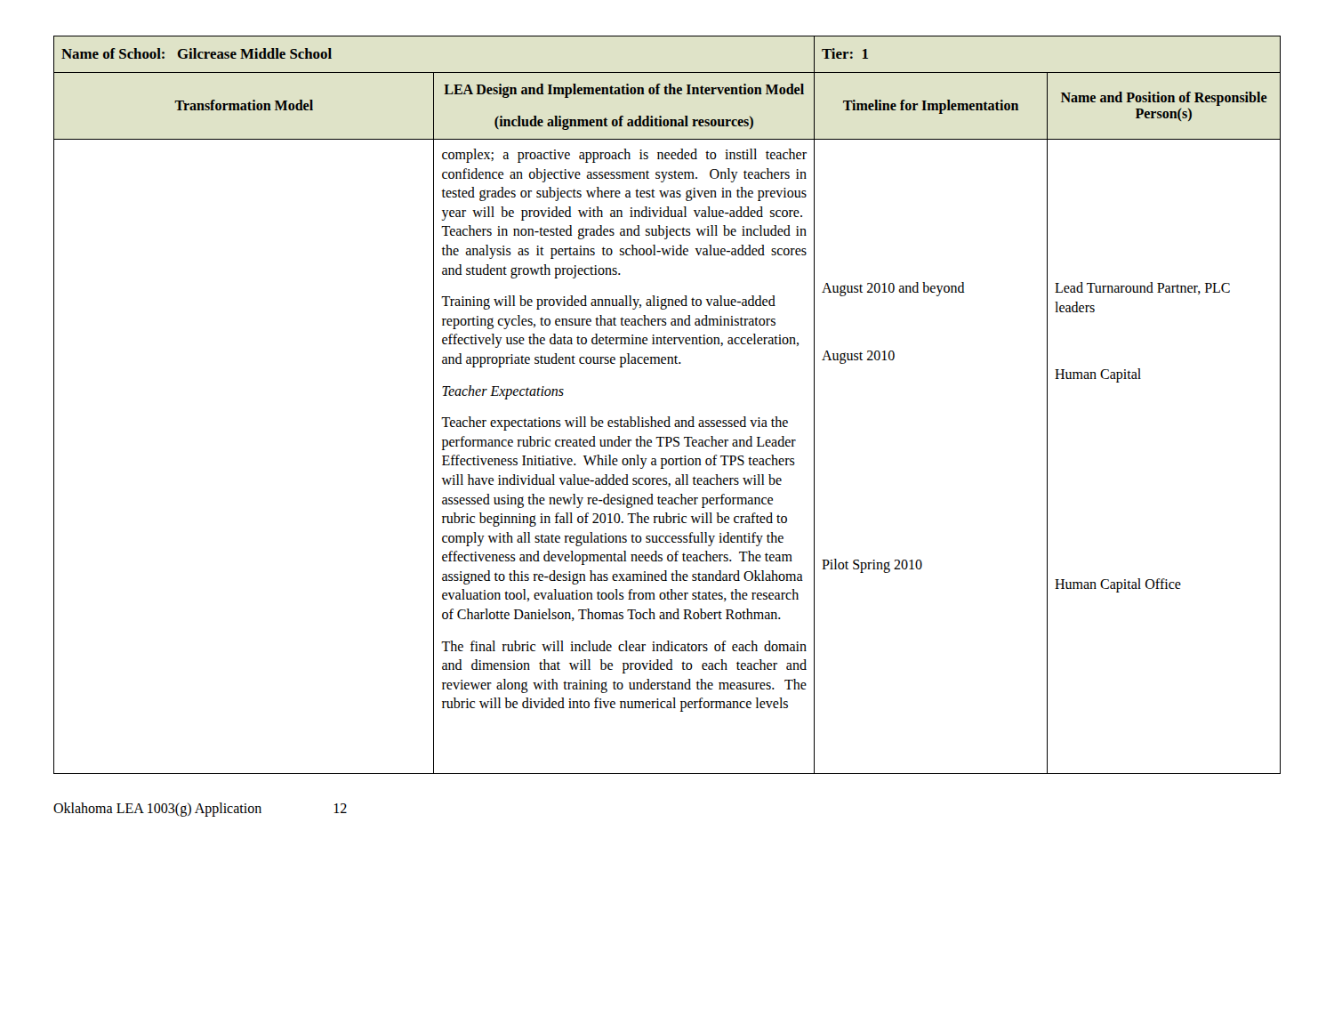| Name of School: Gilcrease Middle School | Tier: 1 |
| Transformation Model | LEA Design and Implementation of the Intervention Model (include alignment of additional resources) | Timeline for Implementation | Name and Position of Responsible Person(s) |
| | complex; a proactive approach is needed to instill teacher confidence an objective assessment system. Only teachers in tested grades or subjects where a test was given in the previous year will be provided with an individual value-added score. Teachers in non-tested grades and subjects will be included in the analysis as it pertains to school-wide value-added scores and student growth projections. Training will be provided annually, aligned to value-added reporting cycles, to ensure that teachers and administrators effectively use the data to determine intervention, acceleration, and appropriate student course placement. Teacher Expectations Teacher expectations will be established and assessed via the performance rubric created under the TPS Teacher and Leader Effectiveness Initiative. While only a portion of TPS teachers will have individual value-added scores, all teachers will be assessed using the newly re-designed teacher performance rubric beginning in fall of 2010. The rubric will be crafted to comply with all state regulations to successfully identify the effectiveness and developmental needs of teachers. The team assigned to this re-design has examined the standard Oklahoma evaluation tool, evaluation tools from other states, the research of Charlotte Danielson, Thomas Toch and Robert Rothman. The final rubric will include clear indicators of each domain and dimension that will be provided to each teacher and reviewer along with training to understand the measures. The rubric will be divided into five numerical performance levels | August 2010 and beyond August 2010 Pilot Spring 2010 | Lead Turnaround Partner, PLC leaders Human Capital Human Capital Office |
Oklahoma LEA 1003(g) Application12